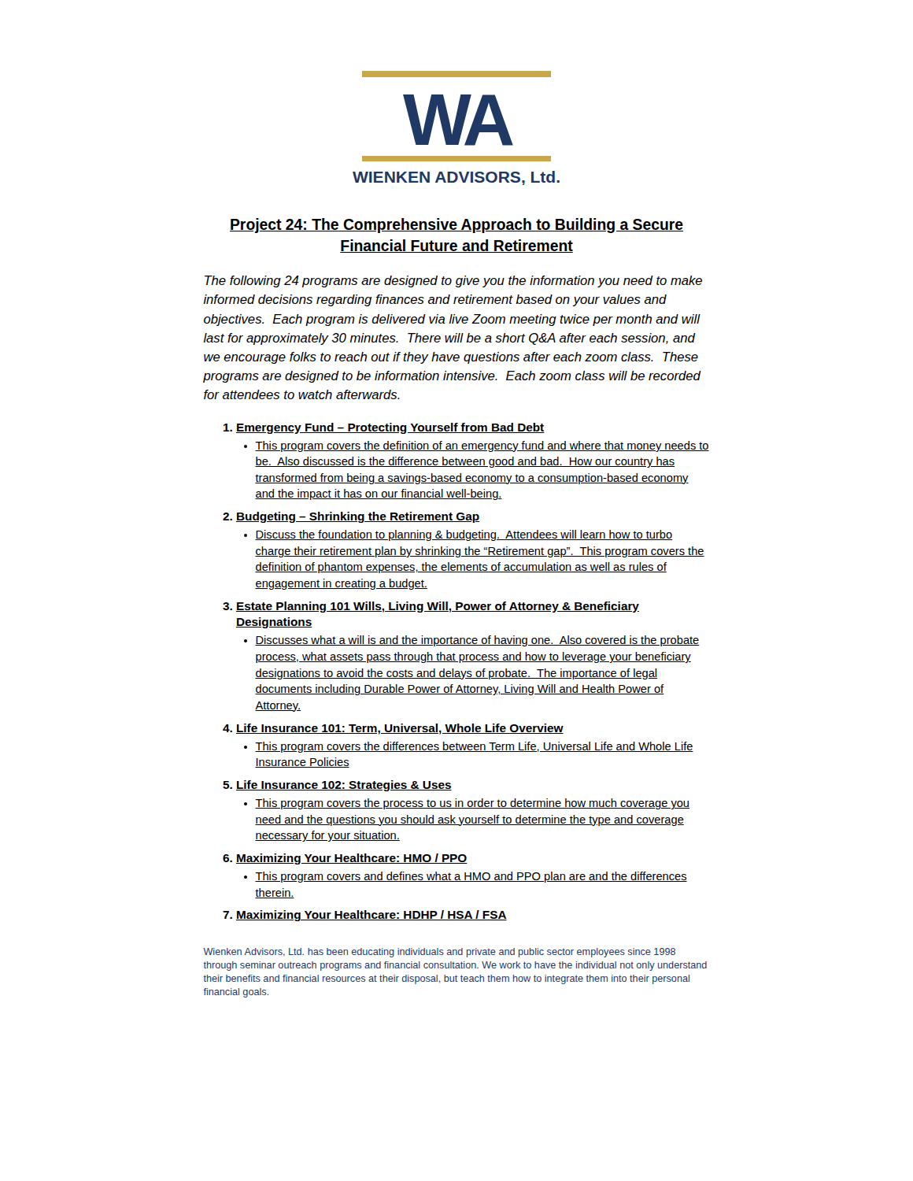WA WIENKEN ADVISORS, Ltd.
Project 24: The Comprehensive Approach to Building a Secure Financial Future and Retirement
The following 24 programs are designed to give you the information you need to make informed decisions regarding finances and retirement based on your values and objectives. Each program is delivered via live Zoom meeting twice per month and will last for approximately 30 minutes. There will be a short Q&A after each session, and we encourage folks to reach out if they have questions after each zoom class. These programs are designed to be information intensive. Each zoom class will be recorded for attendees to watch afterwards.
Emergency Fund – Protecting Yourself from Bad Debt
This program covers the definition of an emergency fund and where that money needs to be. Also discussed is the difference between good and bad. How our country has transformed from being a savings-based economy to a consumption-based economy and the impact it has on our financial well-being.
Budgeting – Shrinking the Retirement Gap
Discuss the foundation to planning & budgeting. Attendees will learn how to turbo charge their retirement plan by shrinking the “Retirement gap”. This program covers the definition of phantom expenses, the elements of accumulation as well as rules of engagement in creating a budget.
Estate Planning 101 Wills, Living Will, Power of Attorney & Beneficiary Designations
Discusses what a will is and the importance of having one. Also covered is the probate process, what assets pass through that process and how to leverage your beneficiary designations to avoid the costs and delays of probate. The importance of legal documents including Durable Power of Attorney, Living Will and Health Power of Attorney.
Life Insurance 101: Term, Universal, Whole Life Overview
This program covers the differences between Term Life, Universal Life and Whole Life Insurance Policies
Life Insurance 102: Strategies & Uses
This program covers the process to us in order to determine how much coverage you need and the questions you should ask yourself to determine the type and coverage necessary for your situation.
Maximizing Your Healthcare: HMO / PPO
This program covers and defines what a HMO and PPO plan are and the differences therein.
Maximizing Your Healthcare: HDHP / HSA / FSA
Wienken Advisors, Ltd. has been educating individuals and private and public sector employees since 1998 through seminar outreach programs and financial consultation. We work to have the individual not only understand their benefits and financial resources at their disposal, but teach them how to integrate them into their personal financial goals.